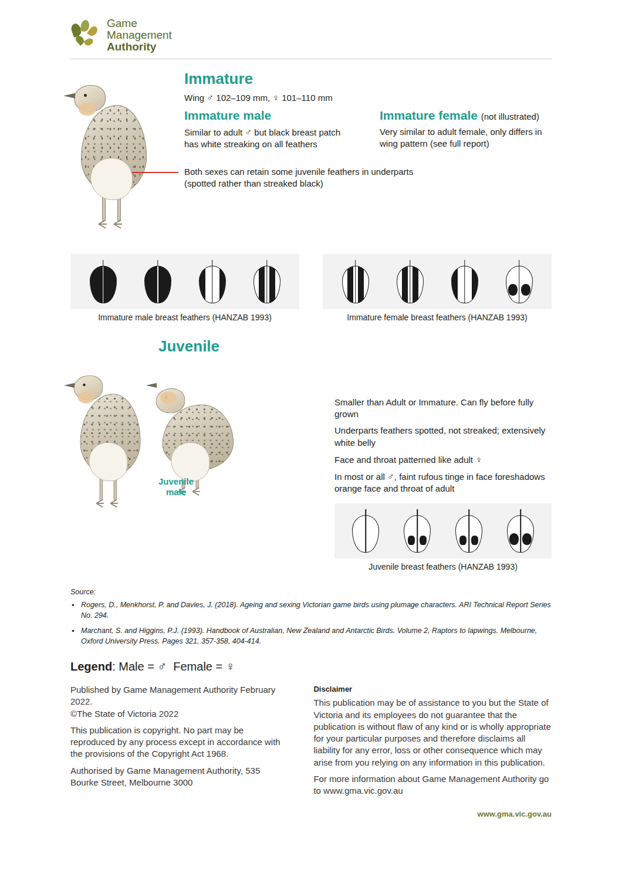Game Management Authority
Immature
Wing ♂ 102–109 mm, ♀ 101–110 mm
Immature male
Similar to adult ♂ but black breast patch has white streaking on all feathers
Immature female (not illustrated)
Very similar to adult female, only differs in wing pattern (see full report)
Both sexes can retain some juvenile feathers in underparts
(spotted rather than streaked black)
Immature male breast feathers (HANZAB 1993)
Immature female breast feathers (HANZAB 1993)
Juvenile
Juvenile
male
Smaller than Adult or Immature. Can fly before fully grown
Underparts feathers spotted, not streaked; extensively white belly
Face and throat patterned like adult ♀
In most or all ♂, faint rufous tinge in face foreshadows orange face and throat of adult
Juvenile breast feathers (HANZAB 1993)
Source:
Rogers, D., Menkhorst, P. and Davies, J. (2018). Ageing and sexing Victorian game birds using plumage characters. ARI Technical Report Series No. 294.
Marchant, S. and Higgins, P.J. (1993). Handbook of Australian, New Zealand and Antarctic Birds. Volume 2, Raptors to lapwings. Melbourne, Oxford University Press. Pages 321, 357-358, 404-414.
Legend: Male = ♂ Female = ♀
Published by Game Management Authority February 2022.
©The State of Victoria 2022
This publication is copyright. No part may be reproduced by any process except in accordance with the provisions of the Copyright Act 1968.
Authorised by Game Management Authority, 535 Bourke Street, Melbourne 3000
Disclaimer
This publication may be of assistance to you but the State of Victoria and its employees do not guarantee that the publication is without flaw of any kind or is wholly appropriate for your particular purposes and therefore disclaims all liability for any error, loss or other consequence which may arise from you relying on any information in this publication.
For more information about Game Management Authority go to www.gma.vic.gov.au
www.gma.vic.gov.au